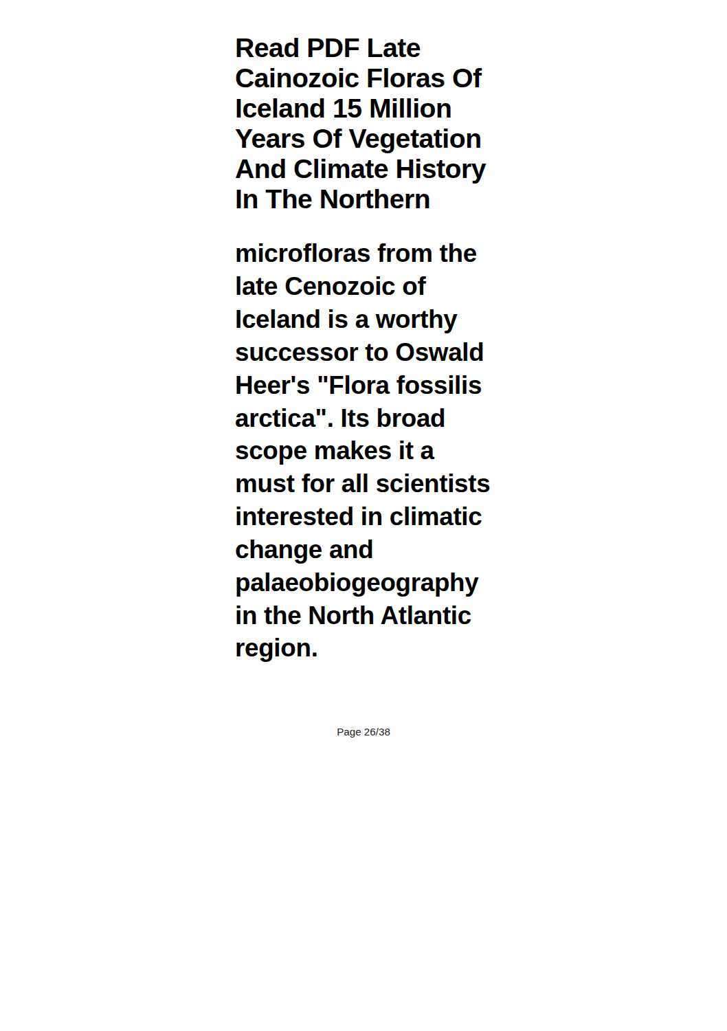Read PDF Late Cainozoic Floras Of Iceland 15 Million Years Of Vegetation And Climate History In The Northern
microfloras from the late Cenozoic of Iceland is a worthy successor to Oswald Heer's "Flora fossilis arctica". Its broad scope makes it a must for all scientists interested in climatic change and palaeobiogeography in the North Atlantic region.
Page 26/38